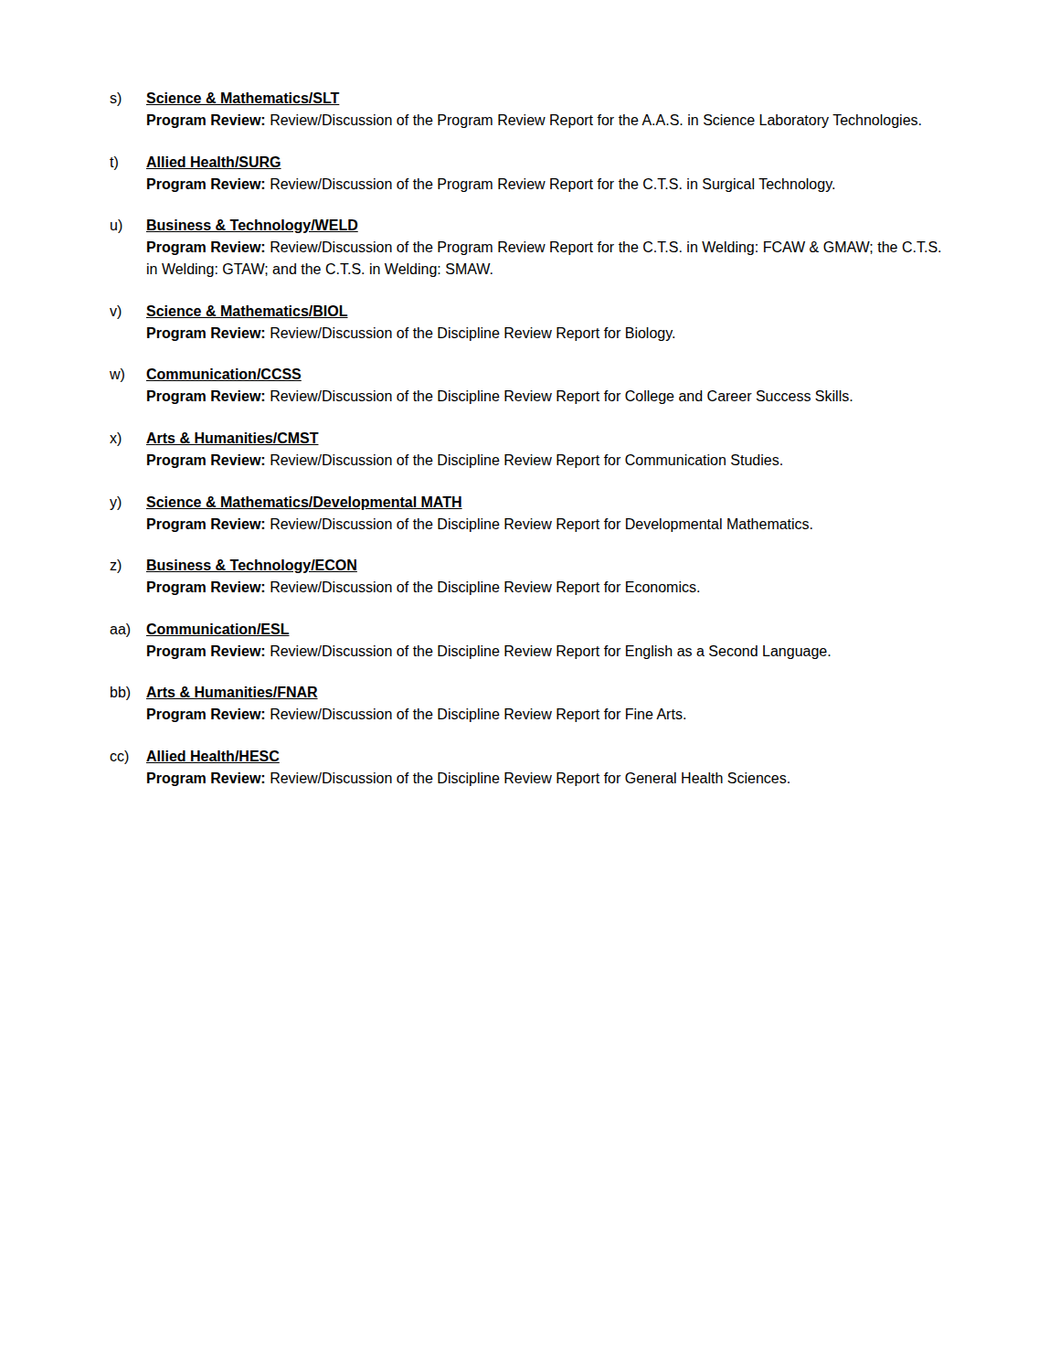s) Science & Mathematics/SLT Program Review: Review/Discussion of the Program Review Report for the A.A.S. in Science Laboratory Technologies.
t) Allied Health/SURG Program Review: Review/Discussion of the Program Review Report for the C.T.S. in Surgical Technology.
u) Business & Technology/WELD Program Review: Review/Discussion of the Program Review Report for the C.T.S. in Welding: FCAW & GMAW; the C.T.S. in Welding: GTAW; and the C.T.S. in Welding: SMAW.
v) Science & Mathematics/BIOL Program Review: Review/Discussion of the Discipline Review Report for Biology.
w) Communication/CCSS Program Review: Review/Discussion of the Discipline Review Report for College and Career Success Skills.
x) Arts & Humanities/CMST Program Review: Review/Discussion of the Discipline Review Report for Communication Studies.
y) Science & Mathematics/Developmental MATH Program Review: Review/Discussion of the Discipline Review Report for Developmental Mathematics.
z) Business & Technology/ECON Program Review: Review/Discussion of the Discipline Review Report for Economics.
aa) Communication/ESL Program Review: Review/Discussion of the Discipline Review Report for English as a Second Language.
bb) Arts & Humanities/FNAR Program Review: Review/Discussion of the Discipline Review Report for Fine Arts.
cc) Allied Health/HESC Program Review: Review/Discussion of the Discipline Review Report for General Health Sciences.